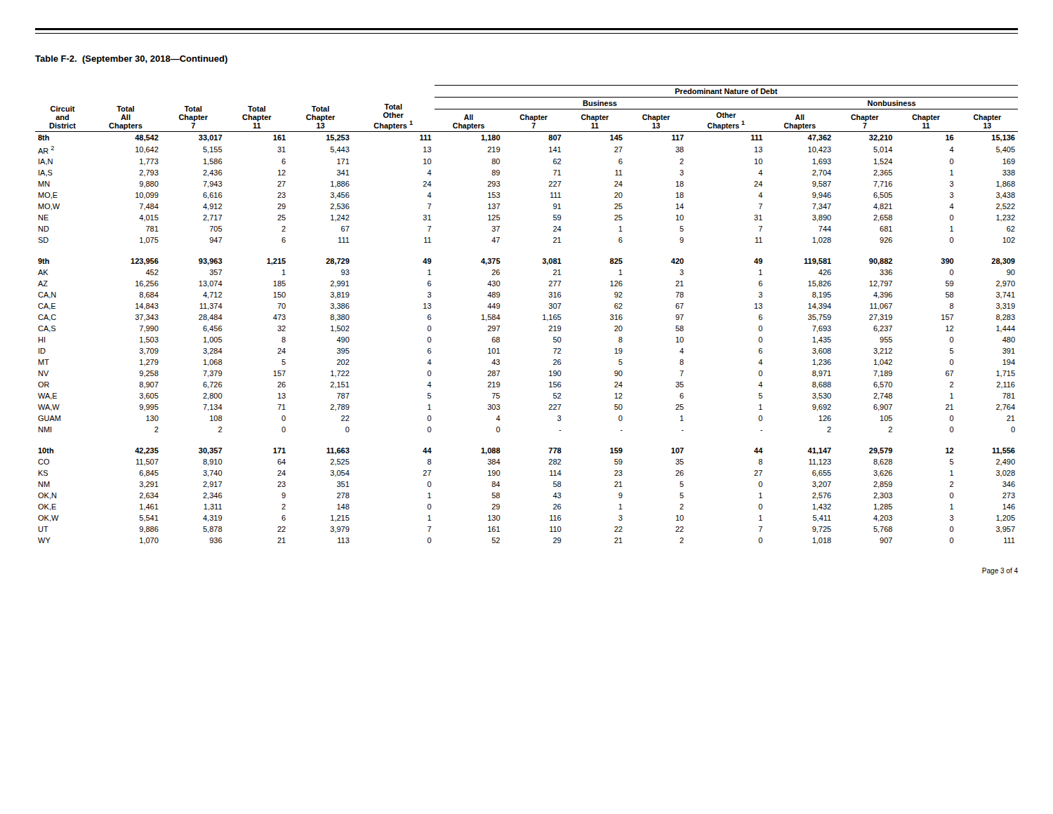Table F-2. (September 30, 2018—Continued)
| Circuit and District | Total All Chapters | Total Chapter 7 | Total Chapter 11 | Total Chapter 13 | Total Other Chapters 1 | Predominant Nature of Debt |
| --- | --- | --- | --- | --- | --- | --- |
| Business | Nonbusiness |
| All Chapters | Chapter 7 | Chapter 11 | Chapter 13 | Other Chapters 1 | All Chapters | Chapter 7 | Chapter 11 | Chapter 13 |
| 8th | 48,542 | 33,017 | 161 | 15,253 | 111 | 1,180 | 807 | 145 | 117 | 111 | 47,362 | 32,210 | 16 | 15,136 |
| AR 2 | 10,642 | 5,155 | 31 | 5,443 | 13 | 219 | 141 | 27 | 38 | 13 | 10,423 | 5,014 | 4 | 5,405 |
| IA,N | 1,773 | 1,586 | 6 | 171 | 10 | 80 | 62 | 6 | 2 | 10 | 1,693 | 1,524 | 0 | 169 |
| IA,S | 2,793 | 2,436 | 12 | 341 | 4 | 89 | 71 | 11 | 3 | 4 | 2,704 | 2,365 | 1 | 338 |
| MN | 9,880 | 7,943 | 27 | 1,886 | 24 | 293 | 227 | 24 | 18 | 24 | 9,587 | 7,716 | 3 | 1,868 |
| MO,E | 10,099 | 6,616 | 23 | 3,456 | 4 | 153 | 111 | 20 | 18 | 4 | 9,946 | 6,505 | 3 | 3,438 |
| MO,W | 7,484 | 4,912 | 29 | 2,536 | 7 | 137 | 91 | 25 | 14 | 7 | 7,347 | 4,821 | 4 | 2,522 |
| NE | 4,015 | 2,717 | 25 | 1,242 | 31 | 125 | 59 | 25 | 10 | 31 | 3,890 | 2,658 | 0 | 1,232 |
| ND | 781 | 705 | 2 | 67 | 7 | 37 | 24 | 1 | 5 | 7 | 744 | 681 | 1 | 62 |
| SD | 1,075 | 947 | 6 | 111 | 11 | 47 | 21 | 6 | 9 | 11 | 1,028 | 926 | 0 | 102 |
| 9th | 123,956 | 93,963 | 1,215 | 28,729 | 49 | 4,375 | 3,081 | 825 | 420 | 49 | 119,581 | 90,882 | 390 | 28,309 |
| AK | 452 | 357 | 1 | 93 | 1 | 26 | 21 | 1 | 3 | 1 | 426 | 336 | 0 | 90 |
| AZ | 16,256 | 13,074 | 185 | 2,991 | 6 | 430 | 277 | 126 | 21 | 6 | 15,826 | 12,797 | 59 | 2,970 |
| CA,N | 8,684 | 4,712 | 150 | 3,819 | 3 | 489 | 316 | 92 | 78 | 3 | 8,195 | 4,396 | 58 | 3,741 |
| CA,E | 14,843 | 11,374 | 70 | 3,386 | 13 | 449 | 307 | 62 | 67 | 13 | 14,394 | 11,067 | 8 | 3,319 |
| CA,C | 37,343 | 28,484 | 473 | 8,380 | 6 | 1,584 | 1,165 | 316 | 97 | 6 | 35,759 | 27,319 | 157 | 8,283 |
| CA,S | 7,990 | 6,456 | 32 | 1,502 | 0 | 297 | 219 | 20 | 58 | 0 | 7,693 | 6,237 | 12 | 1,444 |
| HI | 1,503 | 1,005 | 8 | 490 | 0 | 68 | 50 | 8 | 10 | 0 | 1,435 | 955 | 0 | 480 |
| ID | 3,709 | 3,284 | 24 | 395 | 6 | 101 | 72 | 19 | 4 | 6 | 3,608 | 3,212 | 5 | 391 |
| MT | 1,279 | 1,068 | 5 | 202 | 4 | 43 | 26 | 5 | 8 | 4 | 1,236 | 1,042 | 0 | 194 |
| NV | 9,258 | 7,379 | 157 | 1,722 | 0 | 287 | 190 | 90 | 7 | 0 | 8,971 | 7,189 | 67 | 1,715 |
| OR | 8,907 | 6,726 | 26 | 2,151 | 4 | 219 | 156 | 24 | 35 | 4 | 8,688 | 6,570 | 2 | 2,116 |
| WA,E | 3,605 | 2,800 | 13 | 787 | 5 | 75 | 52 | 12 | 6 | 5 | 3,530 | 2,748 | 1 | 781 |
| WA,W | 9,995 | 7,134 | 71 | 2,789 | 1 | 303 | 227 | 50 | 25 | 1 | 9,692 | 6,907 | 21 | 2,764 |
| GUAM | 130 | 108 | 0 | 22 | 0 | 4 | 3 | 0 | 1 | 0 | 126 | 105 | 0 | 21 |
| NMI | 2 | 2 | 0 | 0 | 0 | 0 | - | - | - | - | 2 | 2 | 0 | 0 |
| 10th | 42,235 | 30,357 | 171 | 11,663 | 44 | 1,088 | 778 | 159 | 107 | 44 | 41,147 | 29,579 | 12 | 11,556 |
| CO | 11,507 | 8,910 | 64 | 2,525 | 8 | 384 | 282 | 59 | 35 | 8 | 11,123 | 8,628 | 5 | 2,490 |
| KS | 6,845 | 3,740 | 24 | 3,054 | 27 | 190 | 114 | 23 | 26 | 27 | 6,655 | 3,626 | 1 | 3,028 |
| NM | 3,291 | 2,917 | 23 | 351 | 0 | 84 | 58 | 21 | 5 | 0 | 3,207 | 2,859 | 2 | 346 |
| OK,N | 2,634 | 2,346 | 9 | 278 | 1 | 58 | 43 | 9 | 5 | 1 | 2,576 | 2,303 | 0 | 273 |
| OK,E | 1,461 | 1,311 | 2 | 148 | 0 | 29 | 26 | 1 | 2 | 0 | 1,432 | 1,285 | 1 | 146 |
| OK,W | 5,541 | 4,319 | 6 | 1,215 | 1 | 130 | 116 | 3 | 10 | 1 | 5,411 | 4,203 | 3 | 1,205 |
| UT | 9,886 | 5,878 | 22 | 3,979 | 7 | 161 | 110 | 22 | 22 | 7 | 9,725 | 5,768 | 0 | 3,957 |
| WY | 1,070 | 936 | 21 | 113 | 0 | 52 | 29 | 21 | 2 | 0 | 1,018 | 907 | 0 | 111 |
Page 3 of 4